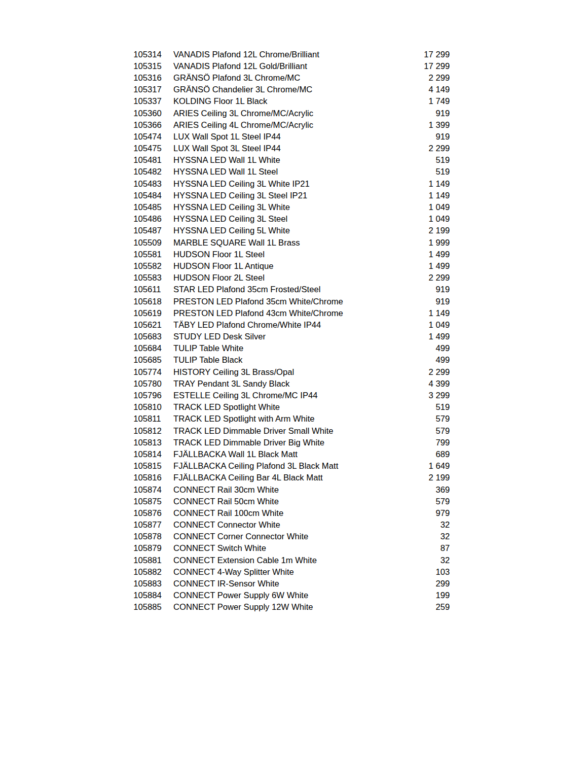| 105314 | VANADIS Plafond 12L Chrome/Brilliant | 17 299 |
| 105315 | VANADIS Plafond 12L Gold/Brilliant | 17 299 |
| 105316 | GRÄNSÖ Plafond 3L Chrome/MC | 2 299 |
| 105317 | GRÄNSÖ Chandelier 3L Chrome/MC | 4 149 |
| 105337 | KOLDING Floor 1L Black | 1 749 |
| 105360 | ARIES Ceiling 3L Chrome/MC/Acrylic | 919 |
| 105366 | ARIES Ceiling 4L Chrome/MC/Acrylic | 1 399 |
| 105474 | LUX Wall Spot 1L Steel IP44 | 919 |
| 105475 | LUX Wall Spot 3L Steel IP44 | 2 299 |
| 105481 | HYSSNA LED Wall 1L White | 519 |
| 105482 | HYSSNA LED Wall 1L Steel | 519 |
| 105483 | HYSSNA LED Ceiling 3L White IP21 | 1 149 |
| 105484 | HYSSNA LED Ceiling 3L Steel IP21 | 1 149 |
| 105485 | HYSSNA LED Ceiling 3L White | 1 049 |
| 105486 | HYSSNA LED Ceiling 3L Steel | 1 049 |
| 105487 | HYSSNA LED Ceiling 5L White | 2 199 |
| 105509 | MARBLE SQUARE Wall 1L Brass | 1 999 |
| 105581 | HUDSON Floor 1L Steel | 1 499 |
| 105582 | HUDSON Floor 1L Antique | 1 499 |
| 105583 | HUDSON Floor 2L Steel | 2 299 |
| 105611 | STAR LED Plafond 35cm Frosted/Steel | 919 |
| 105618 | PRESTON LED Plafond 35cm White/Chrome | 919 |
| 105619 | PRESTON LED Plafond 43cm White/Chrome | 1 149 |
| 105621 | TÄBY LED Plafond Chrome/White IP44 | 1 049 |
| 105683 | STUDY LED Desk Silver | 1 499 |
| 105684 | TULIP Table White | 499 |
| 105685 | TULIP Table Black | 499 |
| 105774 | HISTORY Ceiling 3L Brass/Opal | 2 299 |
| 105780 | TRAY Pendant 3L Sandy Black | 4 399 |
| 105796 | ESTELLE Ceiling 3L Chrome/MC IP44 | 3 299 |
| 105810 | TRACK LED Spotlight White | 519 |
| 105811 | TRACK LED Spotlight with Arm White | 579 |
| 105812 | TRACK LED Dimmable Driver Small White | 579 |
| 105813 | TRACK LED Dimmable Driver Big White | 799 |
| 105814 | FJÄLLBACKA Wall 1L Black Matt | 689 |
| 105815 | FJÄLLBACKA Ceiling Plafond 3L Black Matt | 1 649 |
| 105816 | FJÄLLBACKA Ceiling Bar 4L Black Matt | 2 199 |
| 105874 | CONNECT Rail 30cm White | 369 |
| 105875 | CONNECT Rail 50cm White | 579 |
| 105876 | CONNECT Rail 100cm White | 979 |
| 105877 | CONNECT Connector White | 32 |
| 105878 | CONNECT Corner Connector White | 32 |
| 105879 | CONNECT Switch White | 87 |
| 105881 | CONNECT Extension Cable 1m White | 32 |
| 105882 | CONNECT 4-Way Splitter White | 103 |
| 105883 | CONNECT IR-Sensor White | 299 |
| 105884 | CONNECT Power Supply 6W White | 199 |
| 105885 | CONNECT Power Supply 12W White | 259 |